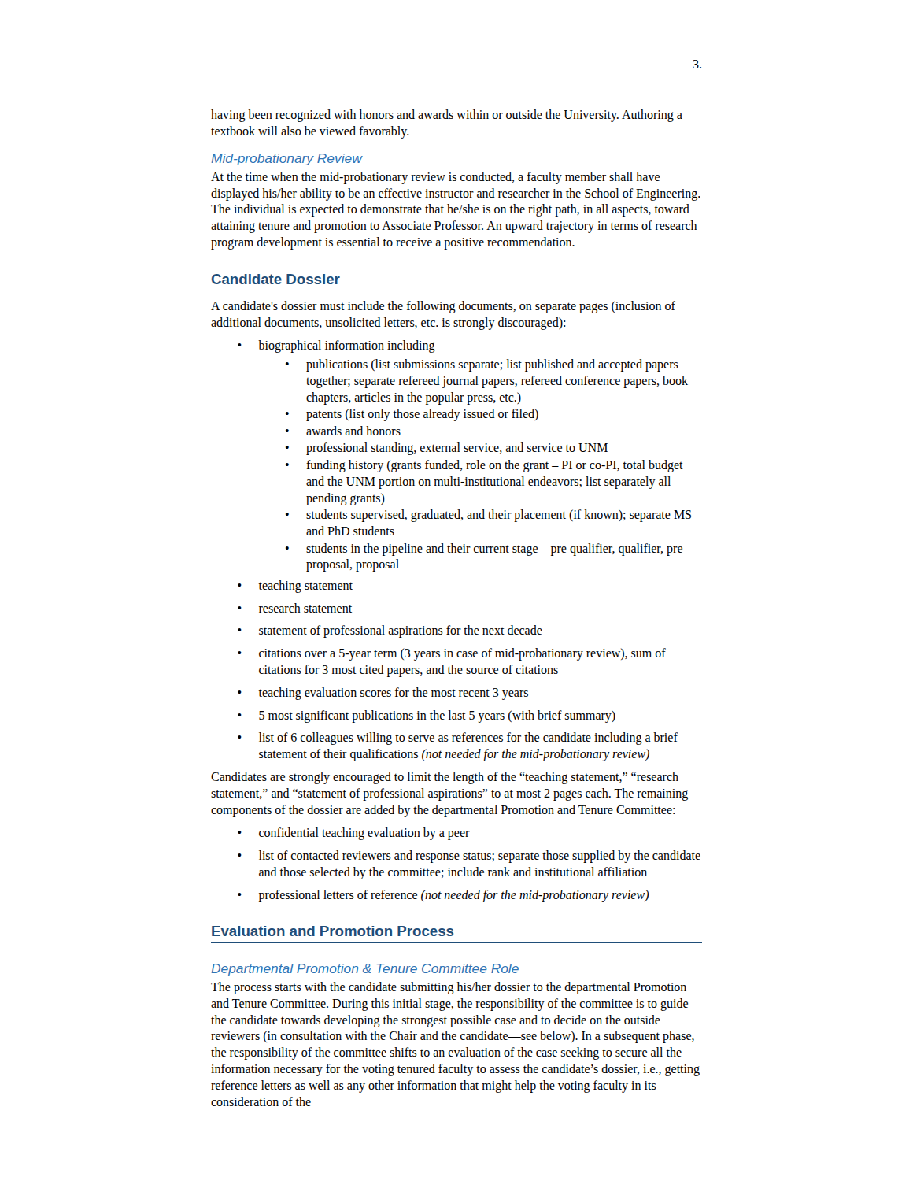3.
having been recognized with honors and awards within or outside the University. Authoring a textbook will also be viewed favorably.
Mid-probationary Review
At the time when the mid-probationary review is conducted, a faculty member shall have displayed his/her ability to be an effective instructor and researcher in the School of Engineering. The individual is expected to demonstrate that he/she is on the right path, in all aspects, toward attaining tenure and promotion to Associate Professor. An upward trajectory in terms of research program development is essential to receive a positive recommendation.
Candidate Dossier
A candidate's dossier must include the following documents, on separate pages (inclusion of additional documents, unsolicited letters, etc. is strongly discouraged):
biographical information including
publications (list submissions separate; list published and accepted papers together; separate refereed journal papers, refereed conference papers, book chapters, articles in the popular press, etc.)
patents (list only those already issued or filed)
awards and honors
professional standing, external service, and service to UNM
funding history (grants funded, role on the grant – PI or co-PI, total budget and the UNM portion on multi-institutional endeavors; list separately all pending grants)
students supervised, graduated, and their placement (if known); separate MS and PhD students
students in the pipeline and their current stage – pre qualifier, qualifier, pre proposal, proposal
teaching statement
research statement
statement of professional aspirations for the next decade
citations over a 5-year term (3 years in case of mid-probationary review), sum of citations for 3 most cited papers, and the source of citations
teaching evaluation scores for the most recent 3 years
5 most significant publications in the last 5 years (with brief summary)
list of 6 colleagues willing to serve as references for the candidate including a brief statement of their qualifications (not needed for the mid-probationary review)
Candidates are strongly encouraged to limit the length of the “teaching statement,” “research statement,” and “statement of professional aspirations” to at most 2 pages each. The remaining components of the dossier are added by the departmental Promotion and Tenure Committee:
confidential teaching evaluation by a peer
list of contacted reviewers and response status; separate those supplied by the candidate and those selected by the committee; include rank and institutional affiliation
professional letters of reference (not needed for the mid-probationary review)
Evaluation and Promotion Process
Departmental Promotion & Tenure Committee Role
The process starts with the candidate submitting his/her dossier to the departmental Promotion and Tenure Committee. During this initial stage, the responsibility of the committee is to guide the candidate towards developing the strongest possible case and to decide on the outside reviewers (in consultation with the Chair and the candidate—see below). In a subsequent phase, the responsibility of the committee shifts to an evaluation of the case seeking to secure all the information necessary for the voting tenured faculty to assess the candidate’s dossier, i.e., getting reference letters as well as any other information that might help the voting faculty in its consideration of the